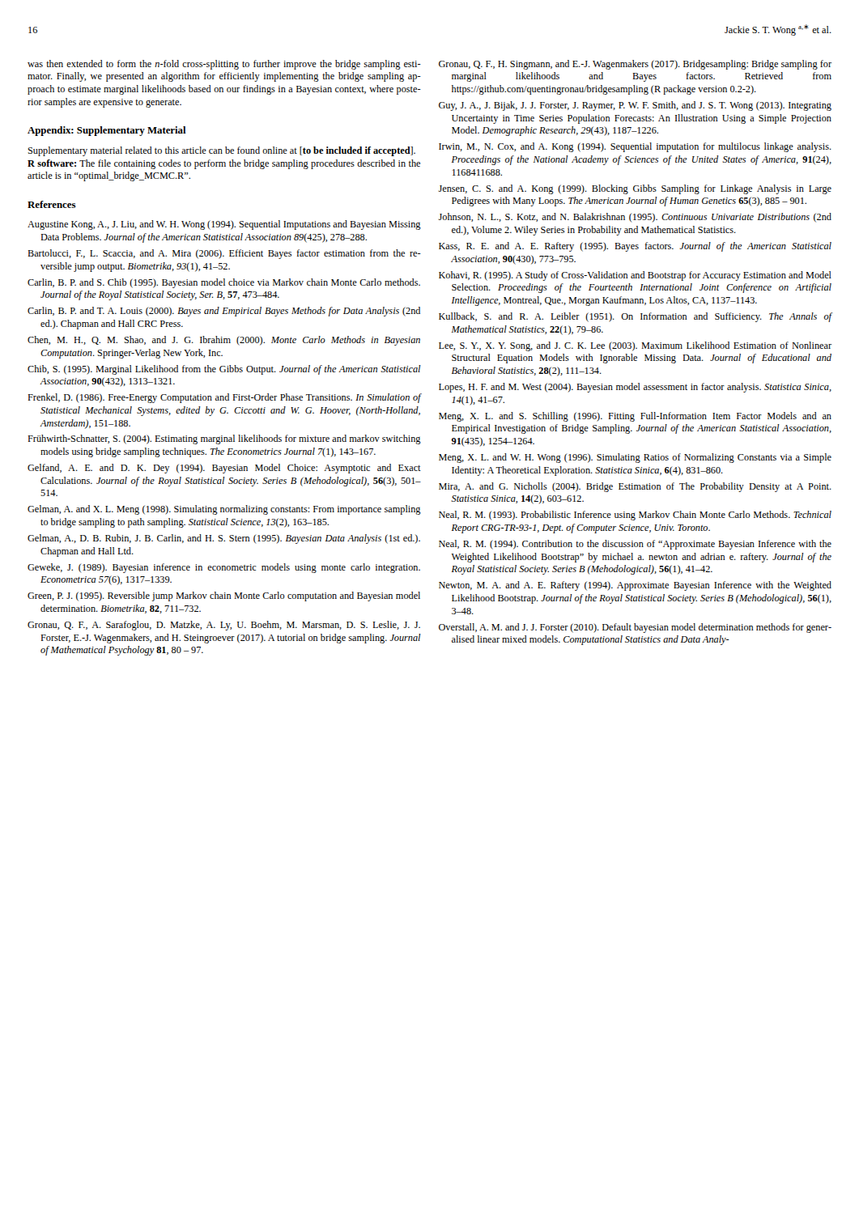16 Jackie S. T. Wong a,∗ et al.
was then extended to form the n-fold cross-splitting to further improve the bridge sampling estimator. Finally, we presented an algorithm for efficiently implementing the bridge sampling approach to estimate marginal likelihoods based on our findings in a Bayesian context, where posterior samples are expensive to generate.
Appendix: Supplementary Material
Supplementary material related to this article can be found online at [to be included if accepted].
R software: The file containing codes to perform the bridge sampling procedures described in the article is in “optimal_bridge_MCMC.R”.
References
Augustine Kong, A., J. Liu, and W. H. Wong (1994). Sequential Imputations and Bayesian Missing Data Problems. Journal of the American Statistical Association 89(425), 278–288.
Bartolucci, F., L. Scaccia, and A. Mira (2006). Efficient Bayes factor estimation from the reversible jump output. Biometrika, 93(1), 41–52.
Carlin, B. P. and S. Chib (1995). Bayesian model choice via Markov chain Monte Carlo methods. Journal of the Royal Statistical Society, Ser. B, 57, 473–484.
Carlin, B. P. and T. A. Louis (2000). Bayes and Empirical Bayes Methods for Data Analysis (2nd ed.). Chapman and Hall CRC Press.
Chen, M. H., Q. M. Shao, and J. G. Ibrahim (2000). Monte Carlo Methods in Bayesian Computation. Springer-Verlag New York, Inc.
Chib, S. (1995). Marginal Likelihood from the Gibbs Output. Journal of the American Statistical Association, 90(432), 1313–1321.
Frenkel, D. (1986). Free-Energy Computation and First-Order Phase Transitions. In Simulation of Statistical Mechanical Systems, edited by G. Ciccotti and W. G. Hoover, (North-Holland, Amsterdam), 151–188.
Frühwirth-Schnatter, S. (2004). Estimating marginal likelihoods for mixture and markov switching models using bridge sampling techniques. The Econometrics Journal 7(1), 143–167.
Gelfand, A. E. and D. K. Dey (1994). Bayesian Model Choice: Asymptotic and Exact Calculations. Journal of the Royal Statistical Society. Series B (Mehodological), 56(3), 501–514.
Gelman, A. and X. L. Meng (1998). Simulating normalizing constants: From importance sampling to bridge sampling to path sampling. Statistical Science, 13(2), 163–185.
Gelman, A., D. B. Rubin, J. B. Carlin, and H. S. Stern (1995). Bayesian Data Analysis (1st ed.). Chapman and Hall Ltd.
Geweke, J. (1989). Bayesian inference in econometric models using monte carlo integration. Econometrica 57(6), 1317–1339.
Green, P. J. (1995). Reversible jump Markov chain Monte Carlo computation and Bayesian model determination. Biometrika, 82, 711–732.
Gronau, Q. F., A. Sarafoglou, D. Matzke, A. Ly, U. Boehm, M. Marsman, D. S. Leslie, J. J. Forster, E.-J. Wagenmakers, and H. Steingroever (2017). A tutorial on bridge sampling. Journal of Mathematical Psychology 81, 80 – 97.
Gronau, Q. F., H. Singmann, and E.-J. Wagenmakers (2017). Bridgesampling: Bridge sampling for marginal likelihoods and Bayes factors. Retrieved from https://github.com/quentingronau/bridgesampling (R package version 0.2-2).
Guy, J. A., J. Bijak, J. J. Forster, J. Raymer, P. W. F. Smith, and J. S. T. Wong (2013). Integrating Uncertainty in Time Series Population Forecasts: An Illustration Using a Simple Projection Model. Demographic Research, 29(43), 1187–1226.
Irwin, M., N. Cox, and A. Kong (1994). Sequential imputation for multilocus linkage analysis. Proceedings of the National Academy of Sciences of the United States of America, 91(24), 1168411688.
Jensen, C. S. and A. Kong (1999). Blocking Gibbs Sampling for Linkage Analysis in Large Pedigrees with Many Loops. The American Journal of Human Genetics 65(3), 885 – 901.
Johnson, N. L., S. Kotz, and N. Balakrishnan (1995). Continuous Univariate Distributions (2nd ed.), Volume 2. Wiley Series in Probability and Mathematical Statistics.
Kass, R. E. and A. E. Raftery (1995). Bayes factors. Journal of the American Statistical Association, 90(430), 773–795.
Kohavi, R. (1995). A Study of Cross-Validation and Bootstrap for Accuracy Estimation and Model Selection. Proceedings of the Fourteenth International Joint Conference on Artificial Intelligence, Montreal, Que., Morgan Kaufmann, Los Altos, CA, 1137–1143.
Kullback, S. and R. A. Leibler (1951). On Information and Sufficiency. The Annals of Mathematical Statistics, 22(1), 79–86.
Lee, S. Y., X. Y. Song, and J. C. K. Lee (2003). Maximum Likelihood Estimation of Nonlinear Structural Equation Models with Ignorable Missing Data. Journal of Educational and Behavioral Statistics, 28(2), 111–134.
Lopes, H. F. and M. West (2004). Bayesian model assessment in factor analysis. Statistica Sinica, 14(1), 41–67.
Meng, X. L. and S. Schilling (1996). Fitting Full-Information Item Factor Models and an Empirical Investigation of Bridge Sampling. Journal of the American Statistical Association, 91(435), 1254–1264.
Meng, X. L. and W. H. Wong (1996). Simulating Ratios of Normalizing Constants via a Simple Identity: A Theoretical Exploration. Statistica Sinica, 6(4), 831–860.
Mira, A. and G. Nicholls (2004). Bridge Estimation of The Probability Density at A Point. Statistica Sinica, 14(2), 603–612.
Neal, R. M. (1993). Probabilistic Inference using Markov Chain Monte Carlo Methods. Technical Report CRG-TR-93-1, Dept. of Computer Science, Univ. Toronto.
Neal, R. M. (1994). Contribution to the discussion of “Approximate Bayesian Inference with the Weighted Likelihood Bootstrap” by michael a. newton and adrian e. raftery. Journal of the Royal Statistical Society. Series B (Mehodological), 56(1), 41–42.
Newton, M. A. and A. E. Raftery (1994). Approximate Bayesian Inference with the Weighted Likelihood Bootstrap. Journal of the Royal Statistical Society. Series B (Mehodological), 56(1), 3–48.
Overstall, A. M. and J. J. Forster (2010). Default bayesian model determination methods for generalised linear mixed models. Computational Statistics and Data Analy-